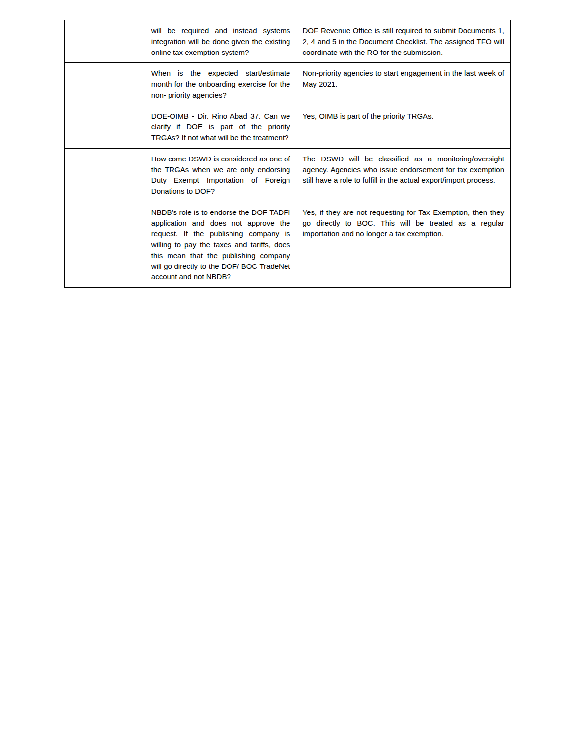| | will be required and instead systems integration will be done given the existing online tax exemption system? | DOF Revenue Office is still required to submit Documents 1, 2, 4 and 5 in the Document Checklist. The assigned TFO will coordinate with the RO for the submission. |
| | When is the expected start/estimate month for the onboarding exercise for the non- priority agencies? | Non-priority agencies to start engagement in the last week of May 2021. |
| | DOE-OIMB - Dir. Rino Abad 37. Can we clarify if DOE is part of the priority TRGAs? If not what will be the treatment? | Yes, OIMB is part of the priority TRGAs. |
| | How come DSWD is considered as one of the TRGAs when we are only endorsing Duty Exempt Importation of Foreign Donations to DOF? | The DSWD will be classified as a monitoring/oversight agency. Agencies who issue endorsement for tax exemption still have a role to fulfill in the actual export/import process. |
| | NBDB’s role is to endorse the DOF TADFI application and does not approve the request. If the publishing company is willing to pay the taxes and tariffs, does this mean that the publishing company will go directly to the DOF/ BOC TradeNet account and not NBDB? | Yes, if they are not requesting for Tax Exemption, then they go directly to BOC. This will be treated as a regular importation and no longer a tax exemption. |